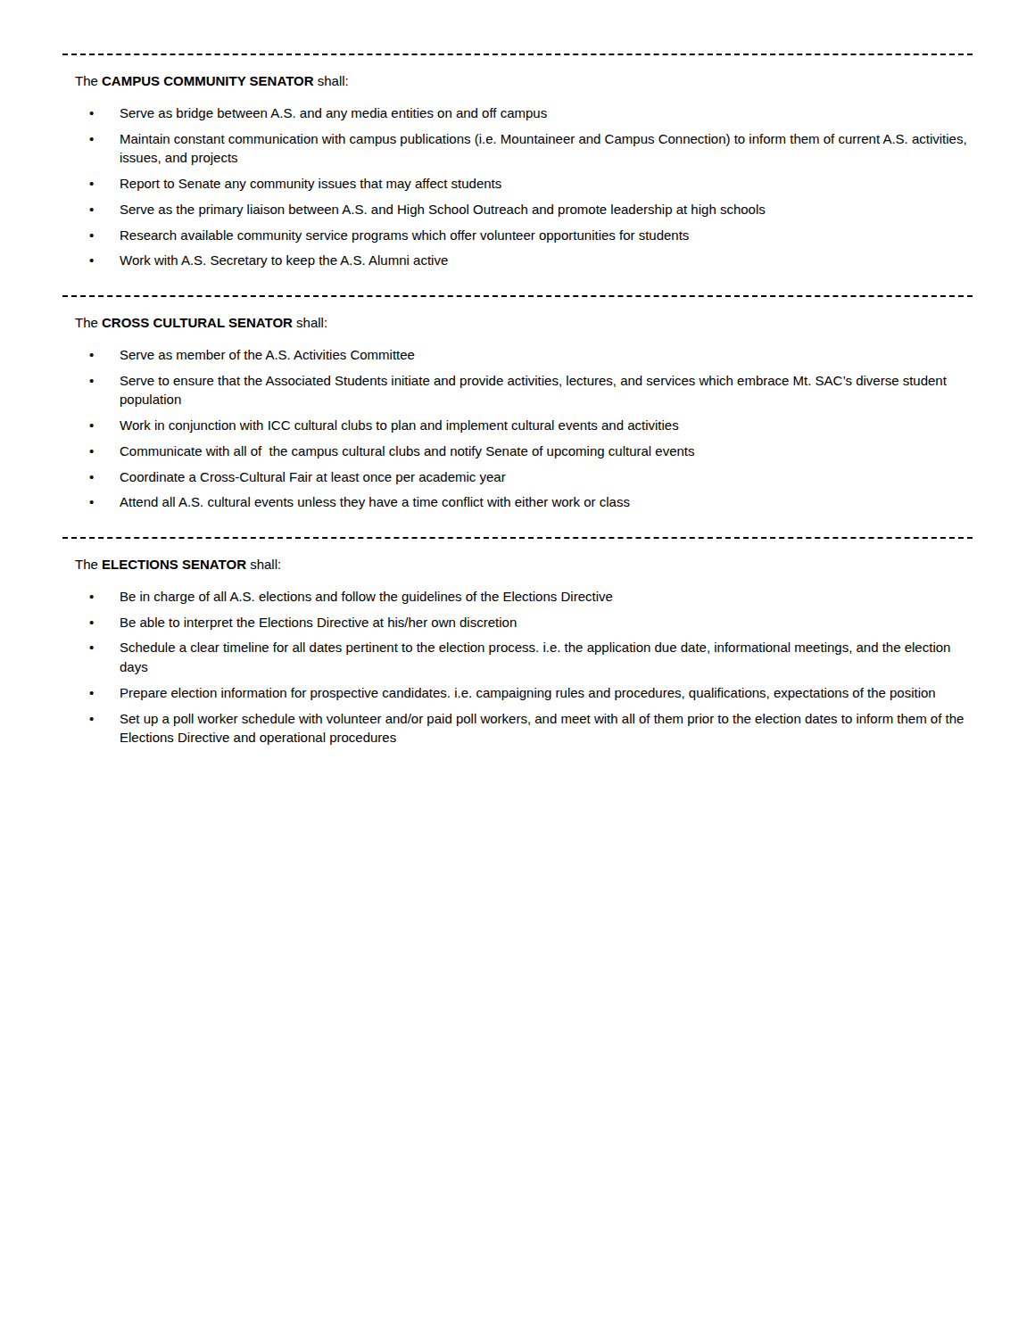The CAMPUS COMMUNITY SENATOR shall:
Serve as bridge between A.S. and any media entities on and off campus
Maintain constant communication with campus publications (i.e. Mountaineer and Campus Connection) to inform them of current A.S. activities, issues, and projects
Report to Senate any community issues that may affect students
Serve as the primary liaison between A.S. and High School Outreach and promote leadership at high schools
Research available community service programs which offer volunteer opportunities for students
Work with A.S. Secretary to keep the A.S. Alumni active
The CROSS CULTURAL SENATOR shall:
Serve as member of the A.S. Activities Committee
Serve to ensure that the Associated Students initiate and provide activities, lectures, and services which embrace Mt. SAC’s diverse student population
Work in conjunction with ICC cultural clubs to plan and implement cultural events and activities
Communicate with all of the campus cultural clubs and notify Senate of upcoming cultural events
Coordinate a Cross-Cultural Fair at least once per academic year
Attend all A.S. cultural events unless they have a time conflict with either work or class
The ELECTIONS SENATOR shall:
Be in charge of all A.S. elections and follow the guidelines of the Elections Directive
Be able to interpret the Elections Directive at his/her own discretion
Schedule a clear timeline for all dates pertinent to the election process. i.e. the application due date, informational meetings, and the election days
Prepare election information for prospective candidates. i.e. campaigning rules and procedures, qualifications, expectations of the position
Set up a poll worker schedule with volunteer and/or paid poll workers, and meet with all of them prior to the election dates to inform them of the Elections Directive and operational procedures